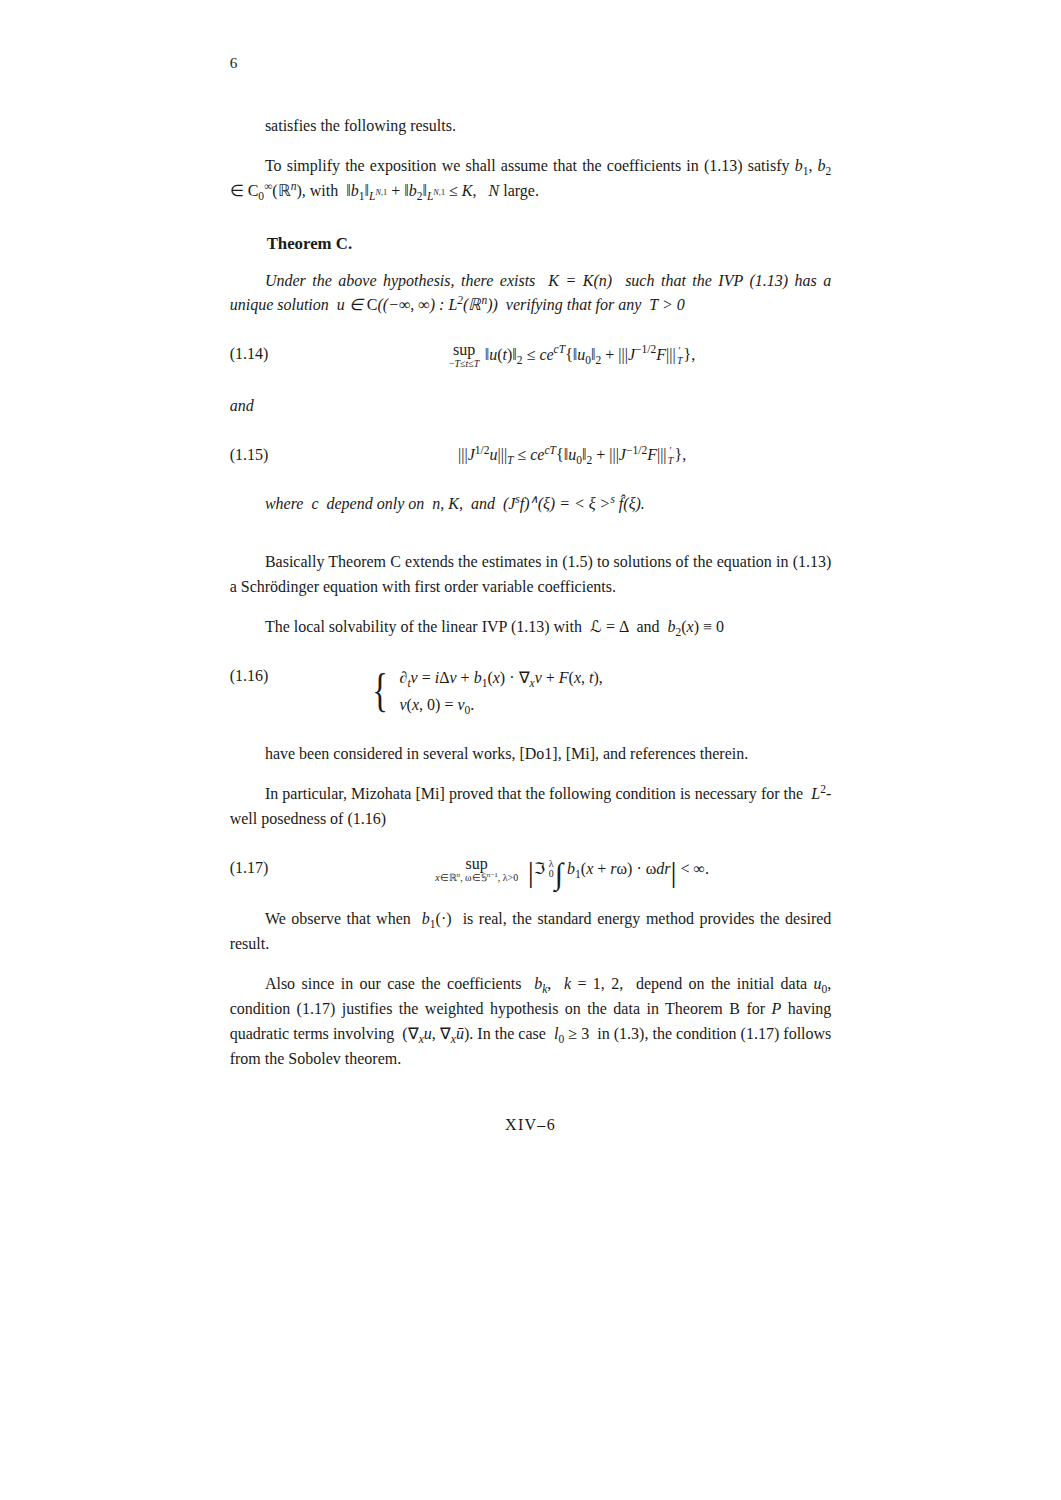6
satisfies the following results.
To simplify the exposition we shall assume that the coefficients in (1.13) satisfy b1, b2 ∈ C0∞(ℝn), with ‖b1‖LN,1 + ‖b2‖LN,1 ≤ K, N large.
Theorem C.
Under the above hypothesis, there exists K = K(n) such that the IVP (1.13) has a unique solution u ∈ C((−∞, ∞) : L2(ℝn)) verifying that for any T > 0
(1.14)
sup−T≤t≤T‖u(t)‖2 ≤ cecT{‖u0‖2 + |||J−1/2F|||′T},
and
(1.15)
|||J1/2u|||T ≤ cecT{‖u0‖2 + |||J−1/2F|||′T},
where c depend only on n, K, and (Jsf)∧(ξ) = < ξ >s f̂(ξ).
Basically Theorem C extends the estimates in (1.5) to solutions of the equation in (1.13) a Schrödinger equation with first order variable coefficients.
The local solvability of the linear IVP (1.13) with ℒ = Δ and b2(x) ≡ 0
(1.16)
{
∂tv = i Δv + b1(x) · ∇xv + F(x, t),
v(x, 0) = v0.
have been considered in several works, [Do1], [Mi], and references therein.
In particular, Mizohata [Mi] proved that the following condition is necessary for the L2-well posedness of (1.16)
(1.17)
sup x∈ℝn, ω∈𝕊n−1, λ>0 |ℑ λ 0∫ b1(x + rω) · ωdr| < ∞.
We observe that when b1(·) is real, the standard energy method provides the desired result.
Also since in our case the coefficients bk, k = 1, 2, depend on the initial data u0, condition (1.17) justifies the weighted hypothesis on the data in Theorem B for P having quadratic terms involving (∇xu, ∇xū). In the case l0 ≥ 3 in (1.3), the condition (1.17) follows from the Sobolev theorem.
XIV–6